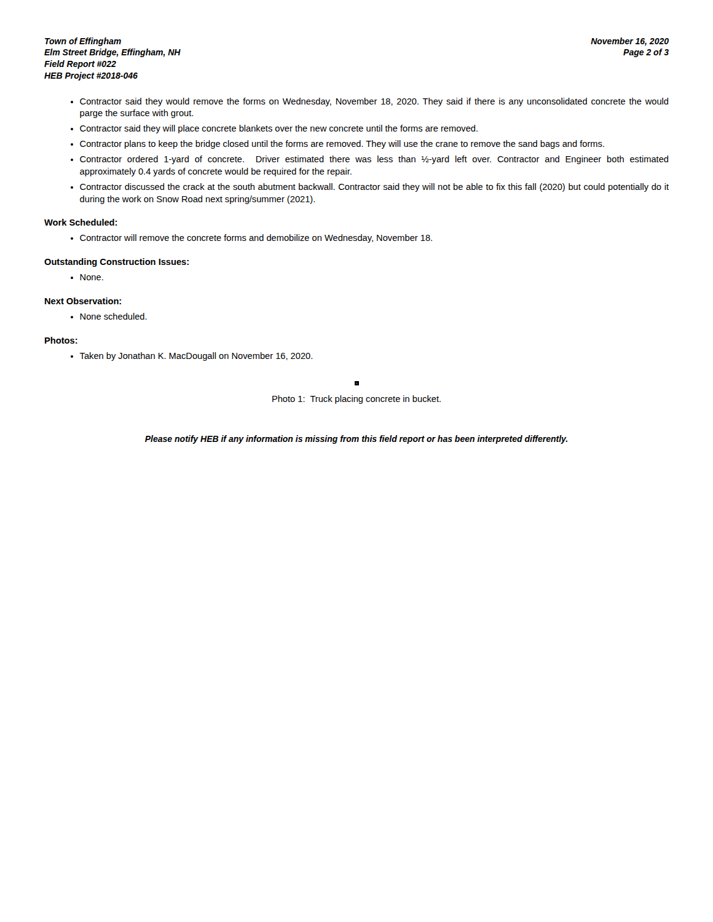Town of Effingham
Elm Street Bridge, Effingham, NH
Field Report #022
HEB Project #2018-046
November 16, 2020
Page 2 of 3
Contractor said they would remove the forms on Wednesday, November 18, 2020. They said if there is any unconsolidated concrete the would parge the surface with grout.
Contractor said they will place concrete blankets over the new concrete until the forms are removed.
Contractor plans to keep the bridge closed until the forms are removed. They will use the crane to remove the sand bags and forms.
Contractor ordered 1-yard of concrete. Driver estimated there was less than ½-yard left over. Contractor and Engineer both estimated approximately 0.4 yards of concrete would be required for the repair.
Contractor discussed the crack at the south abutment backwall. Contractor said they will not be able to fix this fall (2020) but could potentially do it during the work on Snow Road next spring/summer (2021).
Work Scheduled:
Contractor will remove the concrete forms and demobilize on Wednesday, November 18.
Outstanding Construction Issues:
None.
Next Observation:
None scheduled.
Photos:
Taken by Jonathan K. MacDougall on November 16, 2020.
Photo 1: Truck placing concrete in bucket.
Please notify HEB if any information is missing from this field report or has been interpreted differently.